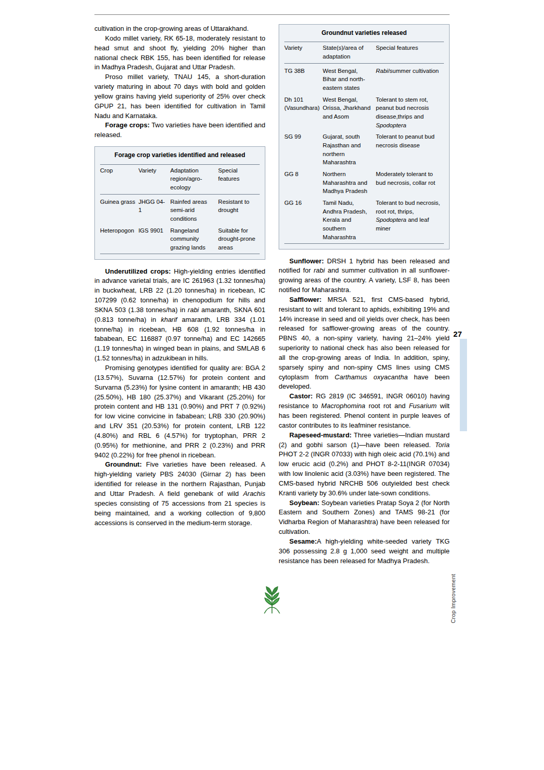cultivation in the crop-growing areas of Uttarakhand.
Kodo millet variety, RK 65-18, moderately resistant to head smut and shoot fly, yielding 20% higher than national check RBK 155, has been identified for release in Madhya Pradesh, Gujarat and Uttar Pradesh.
Proso millet variety, TNAU 145, a short-duration variety maturing in about 70 days with bold and golden yellow grains having yield superiority of 25% over check GPUP 21, has been identified for cultivation in Tamil Nadu and Karnataka.
Forage crops: Two varieties have been identified and released.
Forage crop varieties identified and released
| Crop | Variety | Adaptation region/agro-ecology | Special features |
| --- | --- | --- | --- |
| Guinea grass | JHGG 04-1 | Rainfed areas semi-arid conditions | Resistant to drought |
| Heteropogon | IGS 9901 | Rangeland community grazing lands | Suitable for drought-prone areas |
Underutilized crops: High-yielding entries identified in advance varietal trials, are IC 261963 (1.32 tonnes/ha) in buckwheat, LRB 22 (1.20 tonnes/ha) in ricebean, IC 107299 (0.62 tonne/ha) in chenopodium for hills and SKNA 503 (1.38 tonnes/ha) in rabi amaranth, SKNA 601 (0.813 tonne/ha) in kharif amaranth, LRB 334 (1.01 tonne/ha) in ricebean, HB 608 (1.92 tonnes/ha in fababean, EC 116887 (0.97 tonne/ha) and EC 142665 (1.19 tonnes/ha) in winged bean in plains, and SMLAB 6 (1.52 tonnes/ha) in adzukibean in hills.
Promising genotypes identified for quality are: BGA 2 (13.57%), Suvarna (12.57%) for protein content and Survarna (5.23%) for lysine content in amaranth; HB 430 (25.50%), HB 180 (25.37%) and Vikarant (25.20%) for protein content and HB 131 (0.90%) and PRT 7 (0.92%) for low vicine convicine in fababean; LRB 330 (20.90%) and LRV 351 (20.53%) for protein content, LRB 122 (4.80%) and RBL 6 (4.57%) for tryptophan, PRR 2 (0.95%) for methionine, and PRR 2 (0.23%) and PRR 9402 (0.22%) for free phenol in ricebean.
Groundnut: Five varieties have been released. A high-yielding variety PBS 24030 (Girnar 2) has been identified for release in the northern Rajasthan, Punjab and Uttar Pradesh. A field genebank of wild Arachis species consisting of 75 accessions from 21 species is being maintained, and a working collection of 9,800 accessions is conserved in the medium-term storage.
Groundnut varieties released
| Variety | State(s)/area of adaptation | Special features |
| --- | --- | --- |
| TG 38B | West Bengal, Bihar and north-eastern states | Rabi /summer cultivation |
| Dh 101 (Vasundhara) | West Bengal, Orissa, Jharkhand and Asom | Tolerant to stem rot, peanut bud necrosis disease,thrips and Spodoptera |
| SG 99 | Gujarat, south Rajasthan and northern Maharashtra | Tolerant to peanut bud necrosis disease |
| GG 8 | Northern Maharashtra and Madhya Pradesh | Moderately tolerant to bud necrosis, collar rot |
| GG 16 | Tamil Nadu, Andhra Pradesh, Kerala and southern Maharashtra | Tolerant to bud necrosis, root rot, thrips, Spodoptera and leaf miner |
Sunflower: DRSH 1 hybrid has been released and notified for rabi and summer cultivation in all sunflower-growing areas of the country. A variety, LSF 8, has been notified for Maharashtra.
Safflower: MRSA 521, first CMS-based hybrid, resistant to wilt and tolerant to aphids, exhibiting 19% and 14% increase in seed and oil yields over check, has been released for safflower-growing areas of the country. PBNS 40, a non-spiny variety, having 21–24% yield superiority to national check has also been released for all the crop-growing areas of India. In addition, spiny, sparsely spiny and non-spiny CMS lines using CMS cytoplasm from Carthamus oxyacantha have been developed.
Castor: RG 2819 (IC 346591, INGR 06010) having resistance to Macrophomina root rot and Fusarium wilt has been registered. Phenol content in purple leaves of castor contributes to its leafminer resistance.
Rapeseed-mustard: Three varieties—Indian mustard (2) and gobhi sarson (1)—have been released. Toria PHOT 2-2 (INGR 07033) with high oleic acid (70.1%) and low erucic acid (0.2%) and PHOT 8-2-11(INGR 07034) with low linolenic acid (3.03%) have been registered. The CMS-based hybrid NRCHB 506 outyielded best check Kranti variety by 30.6% under late-sown conditions.
Soybean: Soybean varieties Pratap Soya 2 (for North Eastern and Southern Zones) and TAMS 98-21 (for Vidharba Region of Maharashtra) have been released for cultivation.
Sesame: A high-yielding white-seeded variety TKG 306 possessing 2.8 g 1,000 seed weight and multiple resistance has been released for Madhya Pradesh.
27
Crop Improvement